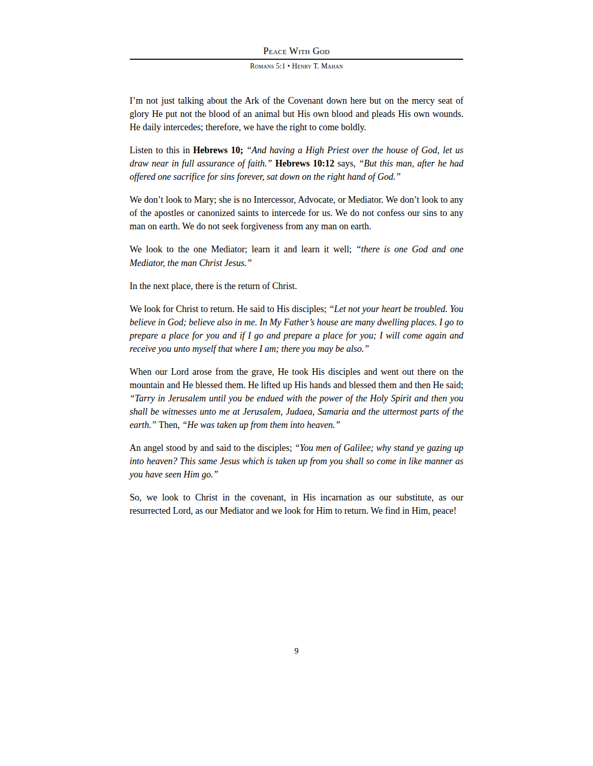Peace With God
Romans 5:1 • Henry T. Mahan
I’m not just talking about the Ark of the Covenant down here but on the mercy seat of glory He put not the blood of an animal but His own blood and pleads His own wounds. He daily intercedes; therefore, we have the right to come boldly.
Listen to this in Hebrews 10; “And having a High Priest over the house of God, let us draw near in full assurance of faith.” Hebrews 10:12 says, “But this man, after he had offered one sacrifice for sins forever, sat down on the right hand of God.”
We don’t look to Mary; she is no Intercessor, Advocate, or Mediator. We don’t look to any of the apostles or canonized saints to intercede for us. We do not confess our sins to any man on earth. We do not seek forgiveness from any man on earth.
We look to the one Mediator; learn it and learn it well; “there is one God and one Mediator, the man Christ Jesus.”
In the next place, there is the return of Christ.
We look for Christ to return. He said to His disciples; “Let not your heart be troubled. You believe in God; believe also in me. In My Father’s house are many dwelling places. I go to prepare a place for you and if I go and prepare a place for you; I will come again and receive you unto myself that where I am; there you may be also.”
When our Lord arose from the grave, He took His disciples and went out there on the mountain and He blessed them. He lifted up His hands and blessed them and then He said; “Tarry in Jerusalem until you be endued with the power of the Holy Spirit and then you shall be witnesses unto me at Jerusalem, Judaea, Samaria and the uttermost parts of the earth.” Then, “He was taken up from them into heaven.”
An angel stood by and said to the disciples; “You men of Galilee; why stand ye gazing up into heaven? This same Jesus which is taken up from you shall so come in like manner as you have seen Him go.”
So, we look to Christ in the covenant, in His incarnation as our substitute, as our resurrected Lord, as our Mediator and we look for Him to return. We find in Him, peace!
9